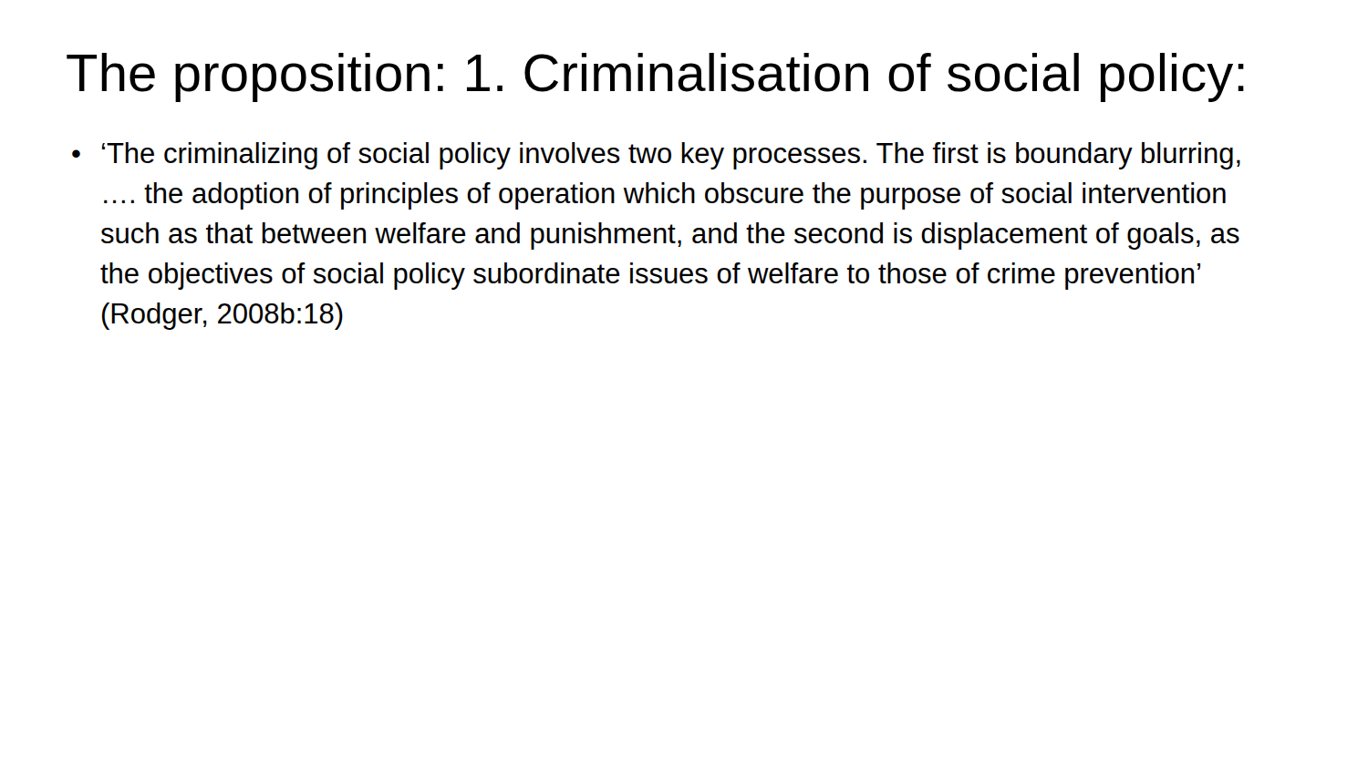The proposition: 1. Criminalisation of social policy:
‘The criminalizing of social policy involves two key processes. The first is boundary blurring, …. the adoption of principles of operation which obscure the purpose of social intervention such as that between welfare and punishment, and the second is displacement of goals, as the objectives of social policy subordinate issues of welfare to those of crime prevention’ (Rodger, 2008b:18)